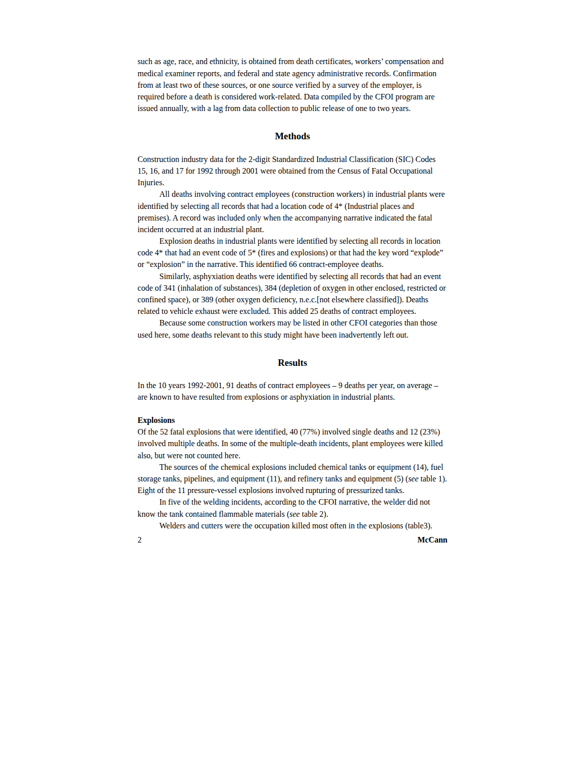such as age, race, and ethnicity, is obtained from death certificates, workers’ compensation and medical examiner reports, and federal and state agency administrative records. Confirmation from at least two of these sources, or one source verified by a survey of the employer, is required before a death is considered work-related. Data compiled by the CFOI program are issued annually, with a lag from data collection to public release of one to two years.
Methods
Construction industry data for the 2-digit Standardized Industrial Classification (SIC) Codes 15, 16, and 17 for 1992 through 2001 were obtained from the Census of Fatal Occupational Injuries.
All deaths involving contract employees (construction workers) in industrial plants were identified by selecting all records that had a location code of 4* (Industrial places and premises). A record was included only when the accompanying narrative indicated the fatal incident occurred at an industrial plant.
Explosion deaths in industrial plants were identified by selecting all records in location code 4* that had an event code of 5* (fires and explosions) or that had the key word “explode” or “explosion” in the narrative. This identified 66 contract-employee deaths.
Similarly, asphyxiation deaths were identified by selecting all records that had an event code of 341 (inhalation of substances), 384 (depletion of oxygen in other enclosed, restricted or confined space), or 389 (other oxygen deficiency, n.e.c.[not elsewhere classified]). Deaths related to vehicle exhaust were excluded. This added 25 deaths of contract employees.
Because some construction workers may be listed in other CFOI categories than those used here, some deaths relevant to this study might have been inadvertently left out.
Results
In the 10 years 1992-2001, 91 deaths of contract employees – 9 deaths per year, on average – are known to have resulted from explosions or asphyxiation in industrial plants.
Explosions
Of the 52 fatal explosions that were identified, 40 (77%) involved single deaths and 12 (23%) involved multiple deaths. In some of the multiple-death incidents, plant employees were killed also, but were not counted here.
The sources of the chemical explosions included chemical tanks or equipment (14), fuel storage tanks, pipelines, and equipment (11), and refinery tanks and equipment (5) (see table 1). Eight of the 11 pressure-vessel explosions involved rupturing of pressurized tanks.
In five of the welding incidents, according to the CFOI narrative, the welder did not know the tank contained flammable materials (see table 2).
Welders and cutters were the occupation killed most often in the explosions (table3).
2 McCann